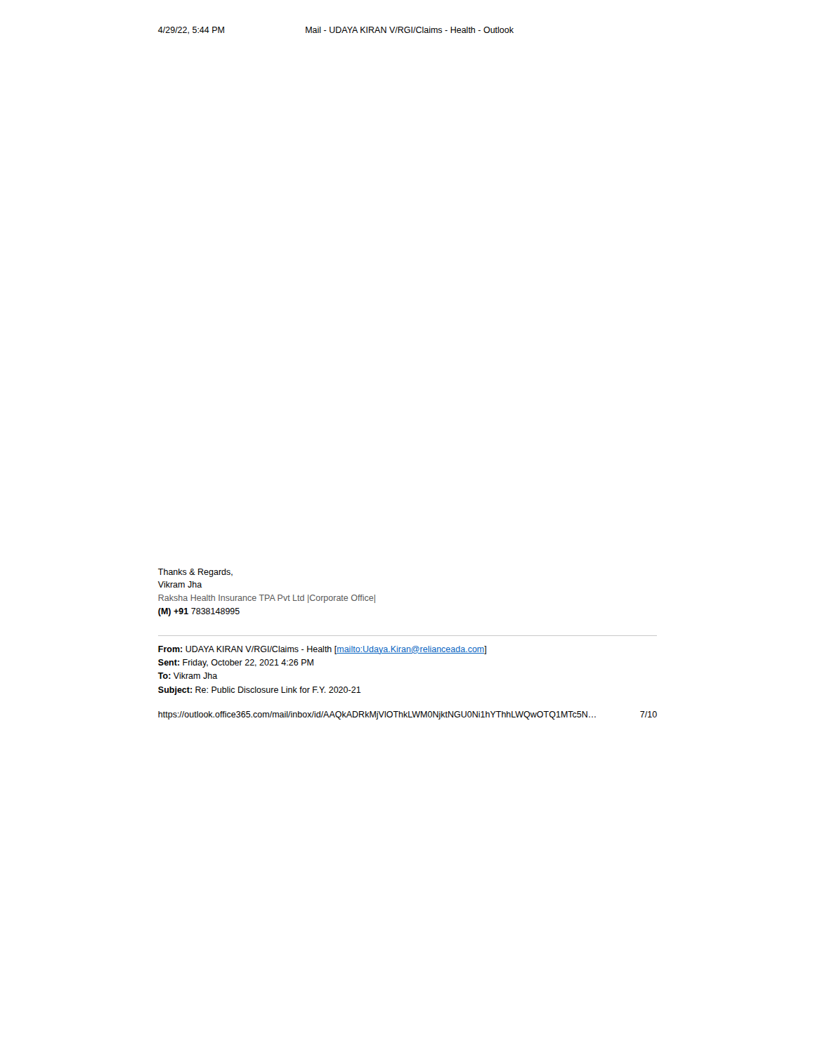4/29/22, 5:44 PM
Mail - UDAYA KIRAN V/RGI/Claims - Health - Outlook
Thanks & Regards,
Vikram Jha
Raksha Health Insurance TPA Pvt Ltd |Corporate Office|
(M) +91 7838148995
From: UDAYA KIRAN V/RGI/Claims - Health [mailto:Udaya.Kiran@relianceada.com]
Sent: Friday, October 22, 2021 4:26 PM
To: Vikram Jha
Subject: Re: Public Disclosure Link for F.Y. 2020-21
https://outlook.office365.com/mail/inbox/id/AAQkADRkMjVlOThkLWM0NjktNGU0Ni1hYThhLWQwOTQ1MTc5NWNlNwAQAGLtiQS3wk68pyqYvJur9x…
7/10